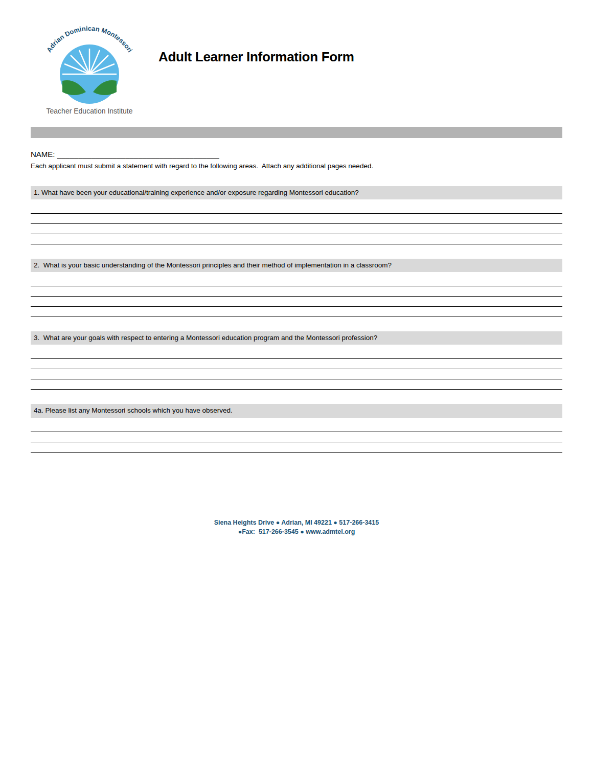Adrian Dominican Montessori Teacher Education Institute
Adult Learner Information Form
NAME: ______________________________________
Each applicant must submit a statement with regard to the following areas. Attach any additional pages needed.
1. What have been your educational/training experience and/or exposure regarding Montessori education?
2. What is your basic understanding of the Montessori principles and their method of implementation in a classroom?
3. What are your goals with respect to entering a Montessori education program and the Montessori profession?
4a. Please list any Montessori schools which you have observed.
Siena Heights Drive ● Adrian, MI 49221 ● 517-266-3415
●Fax: 517-266-3545 ● www.admtei.org